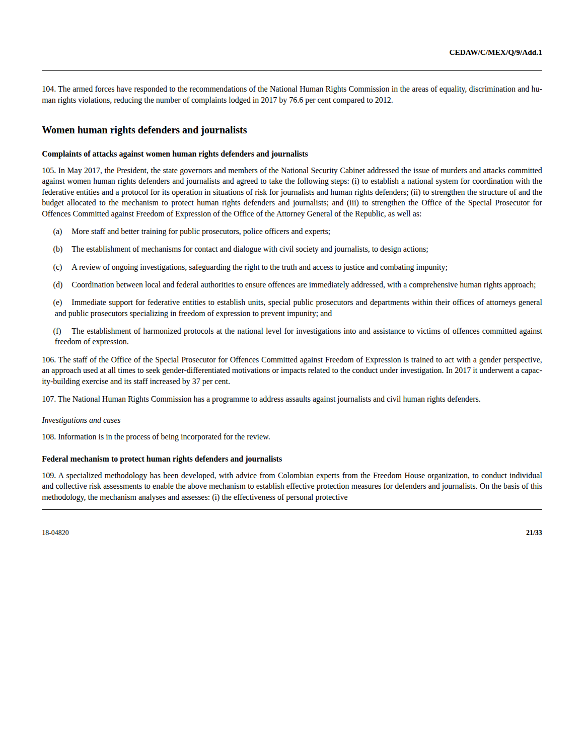CEDAW/C/MEX/Q/9/Add.1
104. The armed forces have responded to the recommendations of the National Human Rights Commission in the areas of equality, discrimination and human rights violations, reducing the number of complaints lodged in 2017 by 76.6 per cent compared to 2012.
Women human rights defenders and journalists
Complaints of attacks against women human rights defenders and journalists
105. In May 2017, the President, the state governors and members of the National Security Cabinet addressed the issue of murders and attacks committed against women human rights defenders and journalists and agreed to take the following steps: (i) to establish a national system for coordination with the federative entities and a protocol for its operation in situations of risk for journalists and human rights defenders; (ii) to strengthen the structure of and the budget allocated to the mechanism to protect human rights defenders and journalists; and (iii) to strengthen the Office of the Special Prosecutor for Offences Committed against Freedom of Expression of the Office of the Attorney General of the Republic, as well as:
(a) More staff and better training for public prosecutors, police officers and experts;
(b) The establishment of mechanisms for contact and dialogue with civil society and journalists, to design actions;
(c) A review of ongoing investigations, safeguarding the right to the truth and access to justice and combating impunity;
(d) Coordination between local and federal authorities to ensure offences are immediately addressed, with a comprehensive human rights approach;
(e) Immediate support for federative entities to establish units, special public prosecutors and departments within their offices of attorneys general and public prosecutors specializing in freedom of expression to prevent impunity; and
(f) The establishment of harmonized protocols at the national level for investigations into and assistance to victims of offences committed against freedom of expression.
106. The staff of the Office of the Special Prosecutor for Offences Committed against Freedom of Expression is trained to act with a gender perspective, an approach used at all times to seek gender-differentiated motivations or impacts related to the conduct under investigation. In 2017 it underwent a capacity-building exercise and its staff increased by 37 per cent.
107. The National Human Rights Commission has a programme to address assaults against journalists and civil human rights defenders.
Investigations and cases
108. Information is in the process of being incorporated for the review.
Federal mechanism to protect human rights defenders and journalists
109. A specialized methodology has been developed, with advice from Colombian experts from the Freedom House organization, to conduct individual and collective risk assessments to enable the above mechanism to establish effective protection measures for defenders and journalists. On the basis of this methodology, the mechanism analyses and assesses: (i) the effectiveness of personal protective
18-04820 21/33